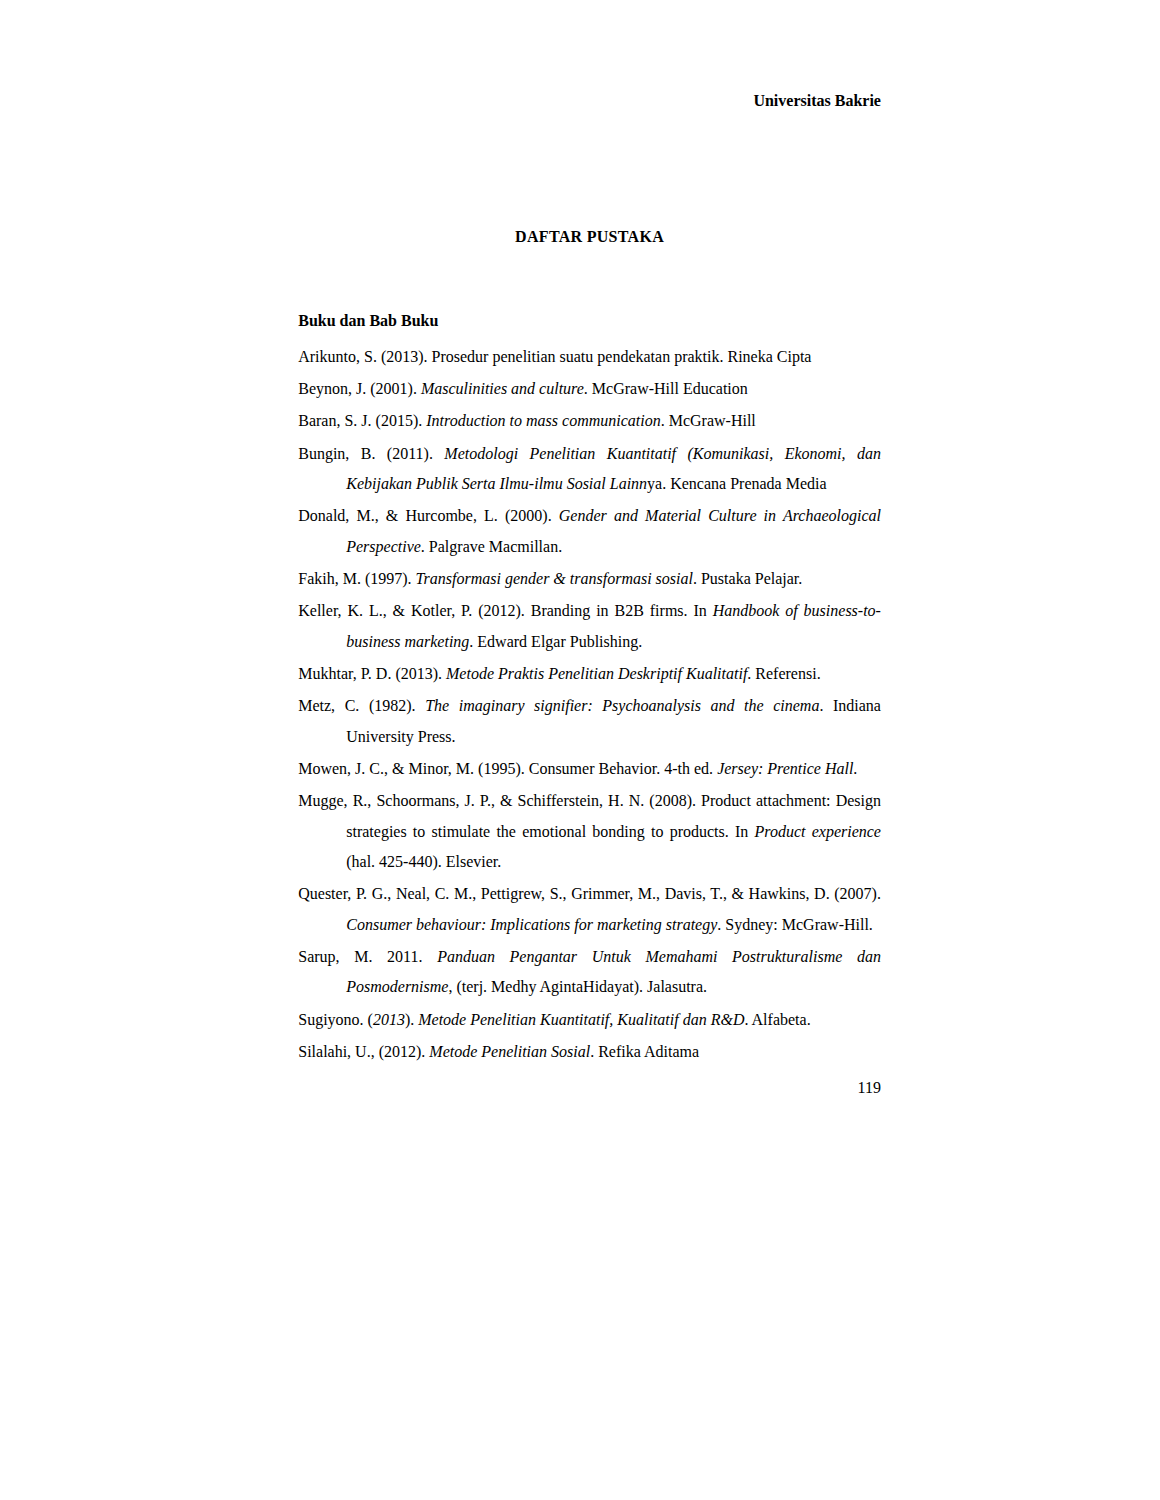Universitas Bakrie
DAFTAR PUSTAKA
Buku dan Bab Buku
Arikunto, S. (2013). Prosedur penelitian suatu pendekatan praktik. Rineka Cipta
Beynon, J. (2001). Masculinities and culture. McGraw-Hill Education
Baran, S. J. (2015). Introduction to mass communication. McGraw-Hill
Bungin, B. (2011). Metodologi Penelitian Kuantitatif (Komunikasi, Ekonomi, dan Kebijakan Publik Serta Ilmu-ilmu Sosial Lainnya. Kencana Prenada Media
Donald, M., & Hurcombe, L. (2000). Gender and Material Culture in Archaeological Perspective. Palgrave Macmillan.
Fakih, M. (1997). Transformasi gender & transformasi sosial. Pustaka Pelajar.
Keller, K. L., & Kotler, P. (2012). Branding in B2B firms. In Handbook of business-to-business marketing. Edward Elgar Publishing.
Mukhtar, P. D. (2013). Metode Praktis Penelitian Deskriptif Kualitatif. Referensi.
Metz, C. (1982). The imaginary signifier: Psychoanalysis and the cinema. Indiana University Press.
Mowen, J. C., & Minor, M. (1995). Consumer Behavior. 4-th ed. Jersey: Prentice Hall.
Mugge, R., Schoormans, J. P., & Schifferstein, H. N. (2008). Product attachment: Design strategies to stimulate the emotional bonding to products. In Product experience (hal. 425-440). Elsevier.
Quester, P. G., Neal, C. M., Pettigrew, S., Grimmer, M., Davis, T., & Hawkins, D. (2007). Consumer behaviour: Implications for marketing strategy. Sydney: McGraw-Hill.
Sarup, M. 2011. Panduan Pengantar Untuk Memahami Postrukturalisme dan Posmodernisme, (terj. Medhy AgintaHidayat). Jalasutra.
Sugiyono. (2013). Metode Penelitian Kuantitatif, Kualitatif dan R&D. Alfabeta.
Silalahi, U., (2012). Metode Penelitian Sosial. Refika Aditama
119